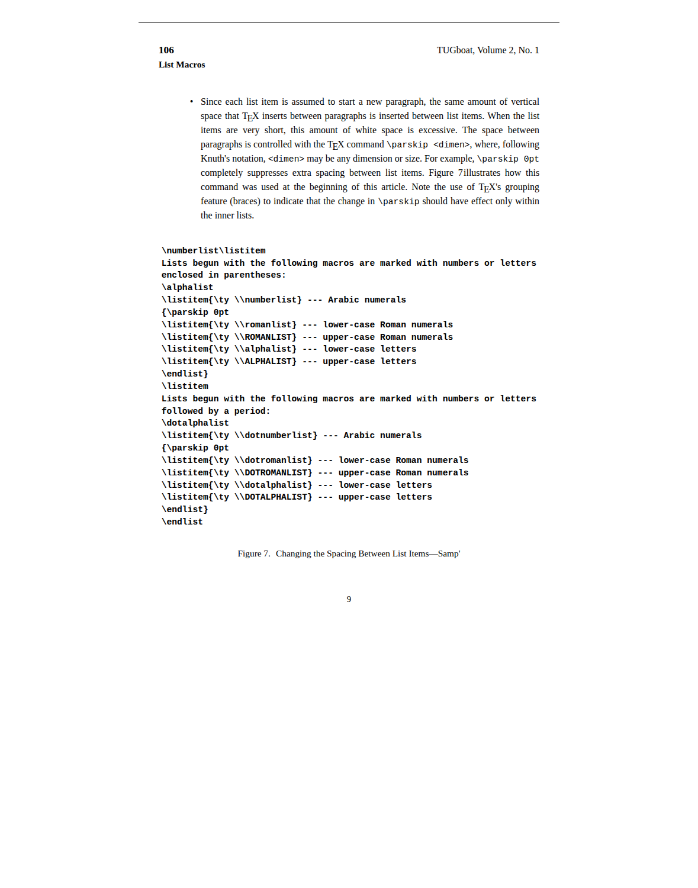106 TUGboat, Volume 2, No. 1
List Macros
Since each list item is assumed to start a new paragraph, the same amount of vertical space that TEX inserts between paragraphs is inserted between list items. When the list items are very short, this amount of white space is excessive. The space between paragraphs is controlled with the TEX command \parskip <dimen>, where, following Knuth's notation, <dimen> may be any dimension or size. For example, \parskip 0pt completely suppresses extra spacing between list items. Figure 7 illustrates how this command was used at the beginning of this article. Note the use of TEX's grouping feature (braces) to indicate that the change in \parskip should have effect only within the inner lists.
\numberlist\listitem
Lists begun with the following macros are marked with numbers or letters
enclosed in parentheses:
\alphalist
\listitem{\ty \\numberlist} --- Arabic numerals
{\parskip 0pt
\listitem{\ty \\romanlist} --- lower-case Roman numerals
\listitem{\ty \\ROMANLIST} --- upper-case Roman numerals
\listitem{\ty \\alphalist} --- lower-case letters
\listitem{\ty \\ALPHALIST} --- upper-case letters
\endlist}
\listitem
Lists begun with the following macros are marked with numbers or letters
followed by a period:
\dotalphalist
\listitem{\ty \\dotnumberlist} --- Arabic numerals
{\parskip 0pt
\listitem{\ty \\dotromanlist} --- lower-case Roman numerals
\listitem{\ty \\DOTROMANLIST} --- upper-case Roman numerals
\listitem{\ty \\dotalphalist} --- lower-case letters
\listitem{\ty \\DOTALPHALIST} --- upper-case letters
\endlist}
\endlist
Figure 7. Changing the Spacing Between List Items—Samp'
9